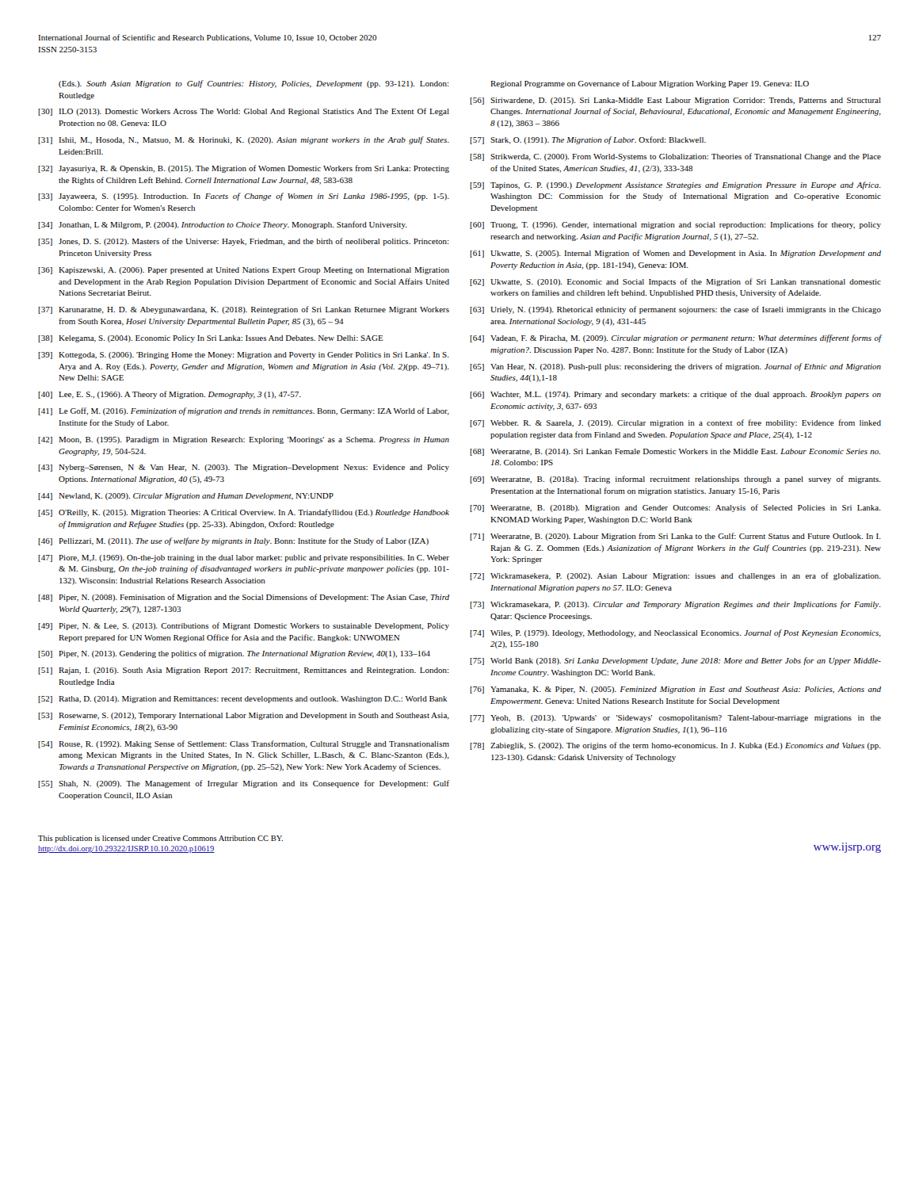127 International Journal of Scientific and Research Publications, Volume 10, Issue 10, October 2020 ISSN 2250-3153
(Eds.). South Asian Migration to Gulf Countries: History, Policies, Development (pp. 93-121). London: Routledge
[30] ILO (2013). Domestic Workers Across The World: Global And Regional Statistics And The Extent Of Legal Protection no 08. Geneva: ILO
[31] Ishii, M., Hosoda, N., Matsuo, M. & Horinuki, K. (2020). Asian migrant workers in the Arab gulf States. Leiden:Brill.
[32] Jayasuriya, R. & Openskin, B. (2015). The Migration of Women Domestic Workers from Sri Lanka: Protecting the Rights of Children Left Behind. Cornell International Law Journal, 48, 583-638
[33] Jayaweera, S. (1995). Introduction. In Facets of Change of Women in Sri Lanka 1986-1995, (pp. 1-5). Colombo: Center for Women's Reserch
[34] Jonathan, L & Milgrom, P. (2004). Introduction to Choice Theory. Monograph. Stanford University.
[35] Jones, D. S. (2012). Masters of the Universe: Hayek, Friedman, and the birth of neoliberal politics. Princeton: Princeton University Press
[36] Kapiszewski, A. (2006). Paper presented at United Nations Expert Group Meeting on International Migration and Development in the Arab Region Population Division Department of Economic and Social Affairs United Nations Secretariat Beirut.
[37] Karunaratne, H. D. & Abeygunawardana, K. (2018). Reintegration of Sri Lankan Returnee Migrant Workers from South Korea, Hosei University Departmental Bulletin Paper, 85 (3), 65 – 94
[38] Kelegama, S. (2004). Economic Policy In Sri Lanka: Issues And Debates. New Delhi: SAGE
[39] Kottegoda, S. (2006). 'Bringing Home the Money: Migration and Poverty in Gender Politics in Sri Lanka'. In S. Arya and A. Roy (Eds.). Poverty, Gender and Migration, Women and Migration in Asia (Vol. 2)(pp. 49–71). New Delhi: SAGE
[40] Lee, E. S., (1966). A Theory of Migration. Demography, 3 (1), 47-57.
[41] Le Goff, M. (2016). Feminization of migration and trends in remittances. Bonn, Germany: IZA World of Labor, Institute for the Study of Labor.
[42] Moon, B. (1995). Paradigm in Migration Research: Exploring 'Moorings' as a Schema. Progress in Human Geography, 19, 504-524.
[43] Nyberg–Sørensen, N & Van Hear, N. (2003). The Migration–Development Nexus: Evidence and Policy Options. International Migration, 40 (5), 49-73
[44] Newland, K. (2009). Circular Migration and Human Development, NY:UNDP
[45] O'Reilly, K. (2015). Migration Theories: A Critical Overview. In A. Triandafyllidou (Ed.) Routledge Handbook of Immigration and Refugee Studies (pp. 25-33). Abingdon, Oxford: Routledge
[46] Pellizzari, M. (2011). The use of welfare by migrants in Italy. Bonn: Institute for the Study of Labor (IZA)
[47] Piore, M,J. (1969). On-the-job training in the dual labor market: public and private responsibilities. In C. Weber & M. Ginsburg, On the-job training of disadvantaged workers in public-private manpower policies (pp. 101-132). Wisconsin: Industrial Relations Research Association
[48] Piper, N. (2008). Feminisation of Migration and the Social Dimensions of Development: The Asian Case, Third World Quarterly, 29(7), 1287-1303
[49] Piper, N. & Lee, S. (2013). Contributions of Migrant Domestic Workers to sustainable Development, Policy Report prepared for UN Women Regional Office for Asia and the Pacific. Bangkok: UNWOMEN
[50] Piper, N. (2013). Gendering the politics of migration. The International Migration Review, 40(1), 133–164
[51] Rajan, I. (2016). South Asia Migration Report 2017: Recruitment, Remittances and Reintegration. London: Routledge India
[52] Ratha, D. (2014). Migration and Remittances: recent developments and outlook. Washington D.C.: World Bank
[53] Rosewarne, S. (2012), Temporary International Labor Migration and Development in South and Southeast Asia, Feminist Economics, 18(2), 63-90
[54] Rouse, R. (1992). Making Sense of Settlement: Class Transformation, Cultural Struggle and Transnationalism among Mexican Migrants in the United States, In N. Glick Schiller, L.Basch, & C. Blanc-Szanton (Eds.), Towards a Transnational Perspective on Migration, (pp. 25–52), New York: New York Academy of Sciences.
[55] Shah, N. (2009). The Management of Irregular Migration and its Consequence for Development: Gulf Cooperation Council, ILO Asian
Regional Programme on Governance of Labour Migration Working Paper 19. Geneva: ILO
[56] Siriwardene, D. (2015). Sri Lanka-Middle East Labour Migration Corridor: Trends, Patterns and Structural Changes. International Journal of Social, Behavioural, Educational, Economic and Management Engineering, 8 (12), 3863 – 3866
[57] Stark, O. (1991). The Migration of Labor. Oxford: Blackwell.
[58] Strikwerda, C. (2000). From World-Systems to Globalization: Theories of Transnational Change and the Place of the United States, American Studies, 41, (2/3), 333-348
[59] Tapinos, G. P. (1990.) Development Assistance Strategies and Emigration Pressure in Europe and Africa. Washington DC: Commission for the Study of International Migration and Co-operative Economic Development
[60] Truong, T. (1996). Gender, international migration and social reproduction: Implications for theory, policy research and networking. Asian and Pacific Migration Journal, 5 (1), 27–52.
[61] Ukwatte, S. (2005). Internal Migration of Women and Development in Asia. In Migration Development and Poverty Reduction in Asia, (pp. 181-194), Geneva: IOM.
[62] Ukwatte, S. (2010). Economic and Social Impacts of the Migration of Sri Lankan transnational domestic workers on families and children left behind. Unpublished PHD thesis, University of Adelaide.
[63] Uriely, N. (1994). Rhetorical ethnicity of permanent sojourners: the case of Israeli immigrants in the Chicago area. International Sociology, 9 (4), 431-445
[64] Vadean, F. & Piracha, M. (2009). Circular migration or permanent return: What determines different forms of migration?. Discussion Paper No. 4287. Bonn: Institute for the Study of Labor (IZA)
[65] Van Hear, N. (2018). Push-pull plus: reconsidering the drivers of migration. Journal of Ethnic and Migration Studies, 44(1),1-18
[66] Wachter, M.L. (1974). Primary and secondary markets: a critique of the dual approach. Brooklyn papers on Economic activity, 3, 637- 693
[67] Webber. R. & Saarela, J. (2019). Circular migration in a context of free mobility: Evidence from linked population register data from Finland and Sweden. Population Space and Place, 25(4), 1-12
[68] Weeraratne, B. (2014). Sri Lankan Female Domestic Workers in the Middle East. Labour Economic Series no. 18. Colombo: IPS
[69] Weeraratne, B. (2018a). Tracing informal recruitment relationships through a panel survey of migrants. Presentation at the International forum on migration statistics. January 15-16, Paris
[70] Weeraratne, B. (2018b). Migration and Gender Outcomes: Analysis of Selected Policies in Sri Lanka. KNOMAD Working Paper, Washington D.C: World Bank
[71] Weeraratne, B. (2020). Labour Migration from Sri Lanka to the Gulf: Current Status and Future Outlook. In I. Rajan & G. Z. Oommen (Eds.) Asianization of Migrant Workers in the Gulf Countries (pp. 219-231). New York: Springer
[72] Wickramasekera, P. (2002). Asian Labour Migration: issues and challenges in an era of globalization. International Migration papers no 57. ILO: Geneva
[73] Wickramasekara, P. (2013). Circular and Temporary Migration Regimes and their Implications for Family. Qatar: Qscience Proceesings.
[74] Wiles, P. (1979). Ideology, Methodology, and Neoclassical Economics. Journal of Post Keynesian Economics, 2(2), 155-180
[75] World Bank (2018). Sri Lanka Development Update, June 2018: More and Better Jobs for an Upper Middle-Income Country. Washington DC: World Bank.
[76] Yamanaka, K. & Piper, N. (2005). Feminized Migration in East and Southeast Asia: Policies, Actions and Empowerment. Geneva: United Nations Research Institute for Social Development
[77] Yeoh, B. (2013). 'Upwards' or 'Sideways' cosmopolitanism? Talent-labour-marriage migrations in the globalizing city-state of Singapore. Migration Studies, 1(1), 96–116
[78] Zabieglik, S. (2002). The origins of the term homo-economicus. In J. Kubka (Ed.) Economics and Values (pp. 123-130). Gdansk: Gdańsk University of Technology
This publication is licensed under Creative Commons Attribution CC BY.
http://dx.doi.org/10.29322/IJSRP.10.10.2020.p10619 www.ijsrp.org